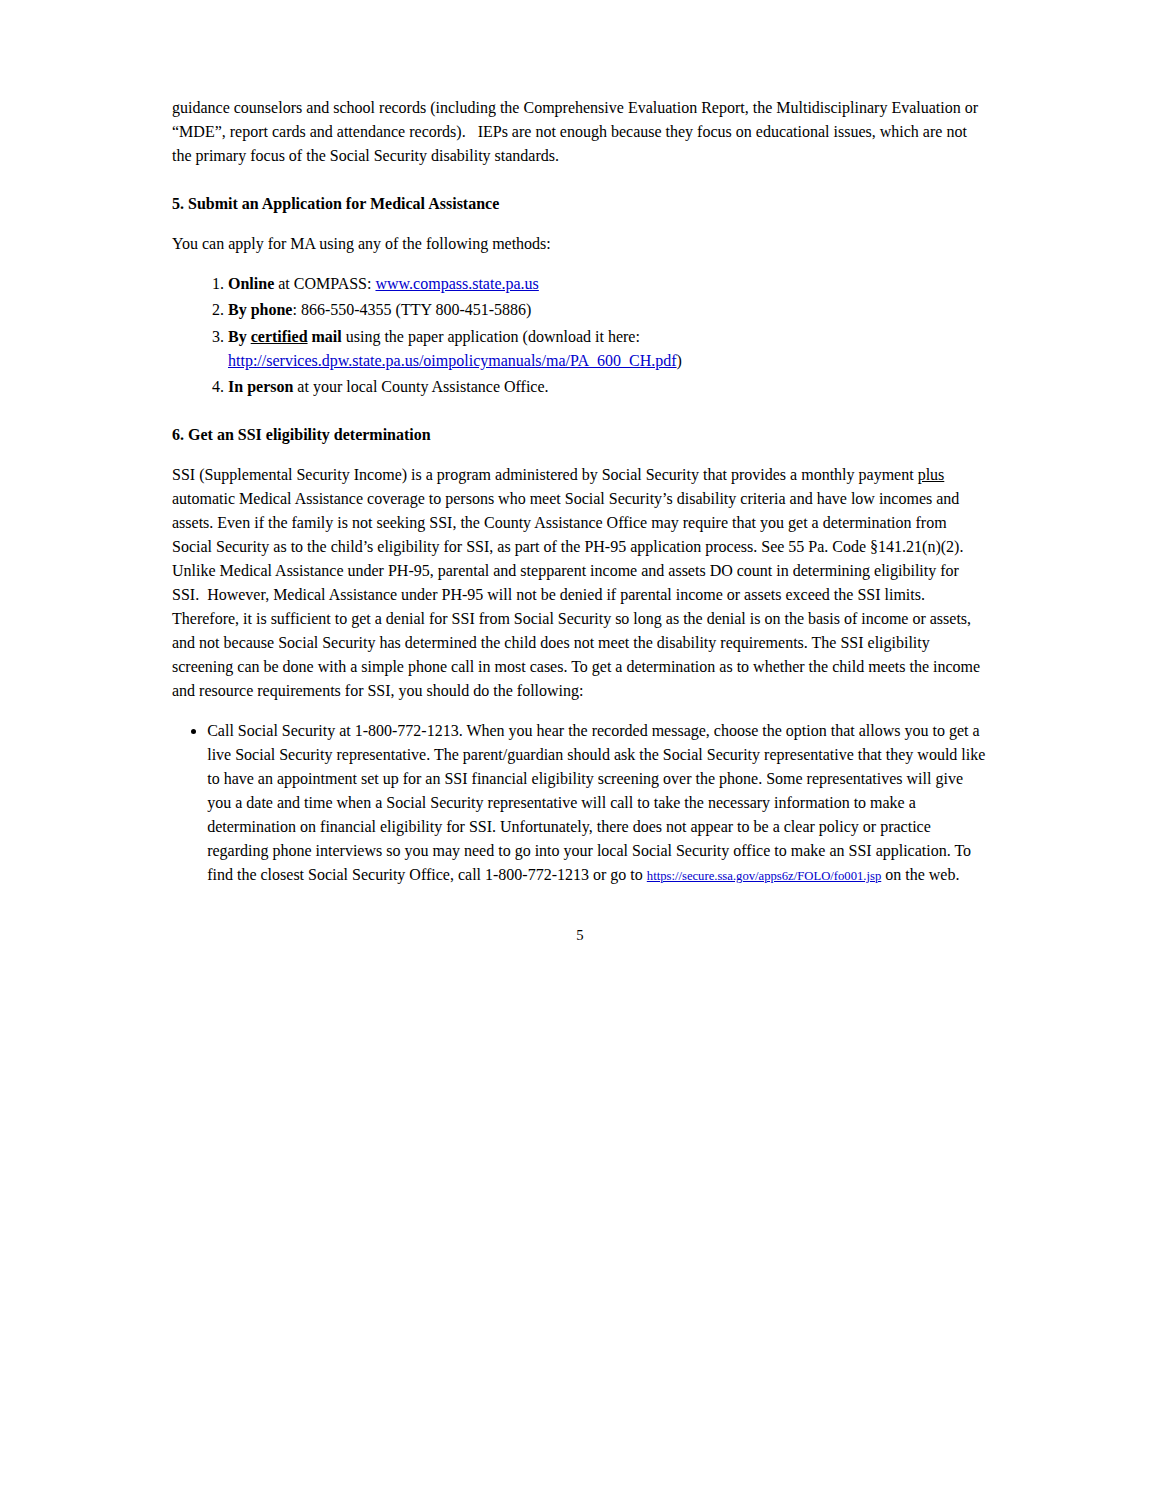guidance counselors and school records (including the Comprehensive Evaluation Report, the Multidisciplinary Evaluation or “MDE”, report cards and attendance records). IEPs are not enough because they focus on educational issues, which are not the primary focus of the Social Security disability standards.
5. Submit an Application for Medical Assistance
You can apply for MA using any of the following methods:
Online at COMPASS: www.compass.state.pa.us
By phone: 866-550-4355 (TTY 800-451-5886)
By certified mail using the paper application (download it here: http://services.dpw.state.pa.us/oimpolicymanuals/ma/PA_600_CH.pdf)
In person at your local County Assistance Office.
6. Get an SSI eligibility determination
SSI (Supplemental Security Income) is a program administered by Social Security that provides a monthly payment plus automatic Medical Assistance coverage to persons who meet Social Security’s disability criteria and have low incomes and assets. Even if the family is not seeking SSI, the County Assistance Office may require that you get a determination from Social Security as to the child’s eligibility for SSI, as part of the PH-95 application process. See 55 Pa. Code §141.21(n)(2). Unlike Medical Assistance under PH-95, parental and stepparent income and assets DO count in determining eligibility for SSI. However, Medical Assistance under PH-95 will not be denied if parental income or assets exceed the SSI limits. Therefore, it is sufficient to get a denial for SSI from Social Security so long as the denial is on the basis of income or assets, and not because Social Security has determined the child does not meet the disability requirements. The SSI eligibility screening can be done with a simple phone call in most cases. To get a determination as to whether the child meets the income and resource requirements for SSI, you should do the following:
Call Social Security at 1-800-772-1213. When you hear the recorded message, choose the option that allows you to get a live Social Security representative. The parent/guardian should ask the Social Security representative that they would like to have an appointment set up for an SSI financial eligibility screening over the phone. Some representatives will give you a date and time when a Social Security representative will call to take the necessary information to make a determination on financial eligibility for SSI. Unfortunately, there does not appear to be a clear policy or practice regarding phone interviews so you may need to go into your local Social Security office to make an SSI application. To find the closest Social Security Office, call 1-800-772-1213 or go to https://secure.ssa.gov/apps6z/FOLO/fo001.jsp on the web.
5